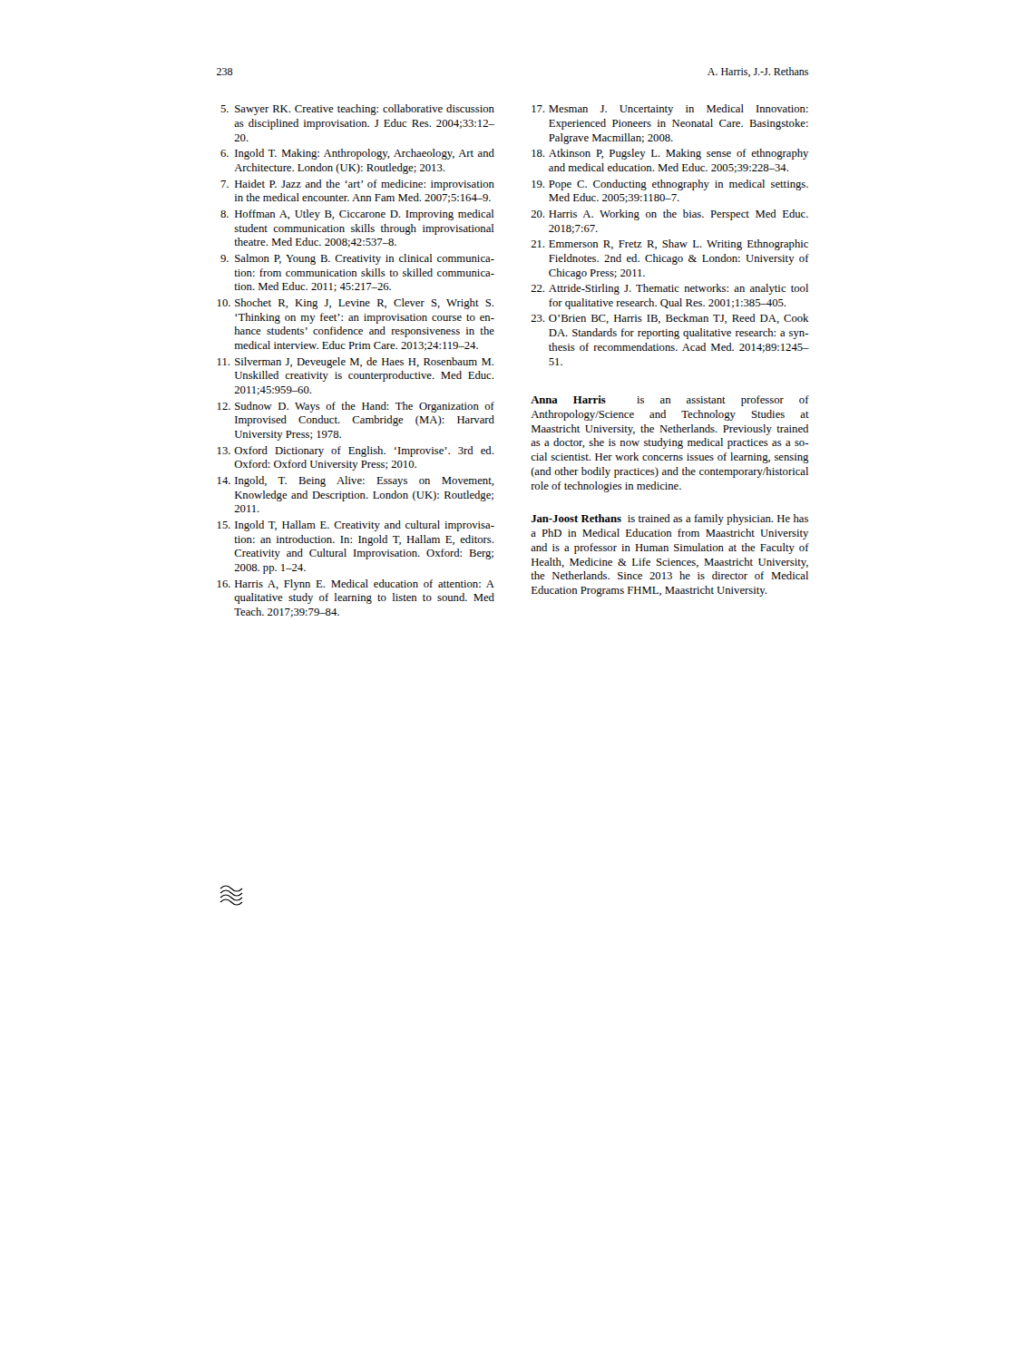238 A. Harris, J.-J. Rethans
5. Sawyer RK. Creative teaching: collaborative discussion as disciplined improvisation. J Educ Res. 2004;33:12–20.
6. Ingold T. Making: Anthropology, Archaeology, Art and Architecture. London (UK): Routledge; 2013.
7. Haidet P. Jazz and the ‘art’ of medicine: improvisation in the medical encounter. Ann Fam Med. 2007;5:164–9.
8. Hoffman A, Utley B, Ciccarone D. Improving medical student communication skills through improvisational theatre. Med Educ. 2008;42:537–8.
9. Salmon P, Young B. Creativity in clinical communication: from communication skills to skilled communication. Med Educ. 2011; 45:217–26.
10. Shochet R, King J, Levine R, Clever S, Wright S. ‘Thinking on my feet’: an improvisation course to enhance students’ confidence and responsiveness in the medical interview. Educ Prim Care. 2013;24:119–24.
11. Silverman J, Deveugele M, de Haes H, Rosenbaum M. Unskilled creativity is counterproductive. Med Educ. 2011;45:959–60.
12. Sudnow D. Ways of the Hand: The Organization of Improvised Conduct. Cambridge (MA): Harvard University Press; 1978.
13. Oxford Dictionary of English. ‘Improvise’. 3rd ed. Oxford: Oxford University Press; 2010.
14. Ingold, T. Being Alive: Essays on Movement, Knowledge and Description. London (UK): Routledge; 2011.
15. Ingold T, Hallam E. Creativity and cultural improvisation: an introduction. In: Ingold T, Hallam E, editors. Creativity and Cultural Improvisation. Oxford: Berg; 2008. pp. 1–24.
16. Harris A, Flynn E. Medical education of attention: A qualitative study of learning to listen to sound. Med Teach. 2017;39:79–84.
17. Mesman J. Uncertainty in Medical Innovation: Experienced Pioneers in Neonatal Care. Basingstoke: Palgrave Macmillan; 2008.
18. Atkinson P, Pugsley L. Making sense of ethnography and medical education. Med Educ. 2005;39:228–34.
19. Pope C. Conducting ethnography in medical settings. Med Educ. 2005;39:1180–7.
20. Harris A. Working on the bias. Perspect Med Educ. 2018;7:67.
21. Emmerson R, Fretz R, Shaw L. Writing Ethnographic Fieldnotes. 2nd ed. Chicago & London: University of Chicago Press; 2011.
22. Attride-Stirling J. Thematic networks: an analytic tool for qualitative research. Qual Res. 2001;1:385–405.
23. O’Brien BC, Harris IB, Beckman TJ, Reed DA, Cook DA. Standards for reporting qualitative research: a synthesis of recommendations. Acad Med. 2014;89:1245–51.
Anna Harris is an assistant professor of Anthropology/Science and Technology Studies at Maastricht University, the Netherlands. Previously trained as a doctor, she is now studying medical practices as a social scientist. Her work concerns issues of learning, sensing (and other bodily practices) and the contemporary/historical role of technologies in medicine.
Jan-Joost Rethans is trained as a family physician. He has a PhD in Medical Education from Maastricht University and is a professor in Human Simulation at the Faculty of Health, Medicine & Life Sciences, Maastricht University, the Netherlands. Since 2013 he is director of Medical Education Programs FHML, Maastricht University.